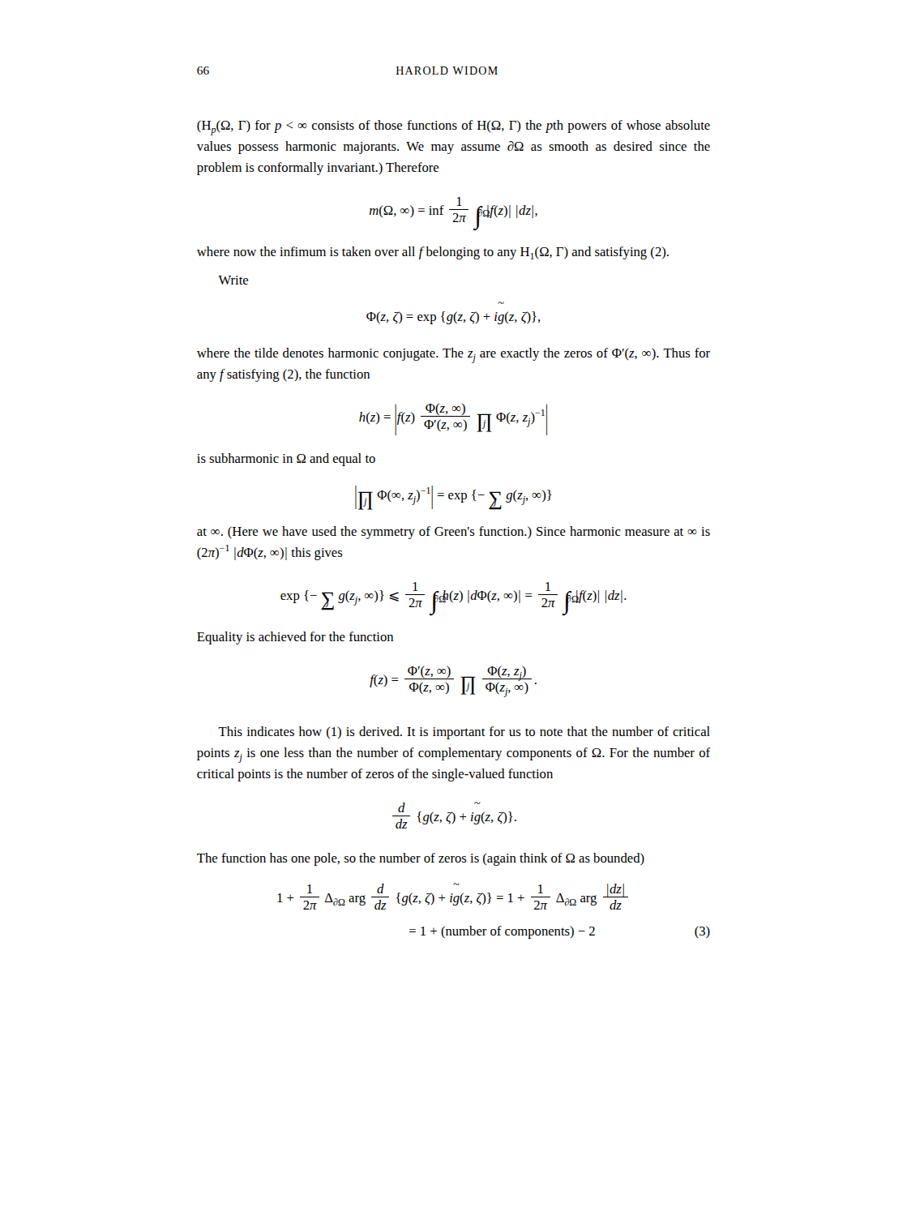66 HAROLD WIDOM
(Hp(Ω, Γ) for p < ∞ consists of those functions of H(Ω, Γ) the pth powers of whose absolute values possess harmonic majorants. We may assume ∂Ω as smooth as desired since the problem is conformally invariant.) Therefore
m(Ω, ∞) = inf 12π ∫∂Ω |f(z)| |dz|,
where now the infimum is taken over all f belonging to any H1(Ω, Γ) and satisfying (2).
Write
Φ(z, ζ) = exp {g(z, ζ) + ig(z, ζ)},
where the tilde denotes harmonic conjugate. The zj are exactly the zeros of Φ′(z, ∞). Thus for any f satisfying (2), the function
h(z) = |f(z) Φ(z, ∞) Φ′(z, ∞) ∏j Φ(z, zj)−1|
is subharmonic in Ω and equal to
|∏j Φ(∞, zj)−1| = exp {− ∑j g(zj, ∞)}
at ∞. (Here we have used the symmetry of Green's function.) Since harmonic measure at ∞ is (2π)−1 |d Φ(z, ∞)| this gives
exp {− ∑j g(zj, ∞)} ⩽ 12π ∫∂Ω h(z) |d Φ(z, ∞)| = 12π ∫∂Ω |f(z)| |dz|.
Equality is achieved for the function
f(z) = Φ′(z, ∞) Φ(z, ∞) ∏j Φ(z, zj) Φ(zj, ∞).
This indicates how (1) is derived. It is important for us to note that the number of critical points zj is one less than the number of complementary components of Ω. For the number of critical points is the number of zeros of the single-valued function
ddz {g(z, ζ) + ig(z, ζ)}.
The function has one pole, so the number of zeros is (again think of Ω as bounded)
1 + 12π Δ∂Ω arg ddz {g(z, ζ) + ig(z, ζ)} = 1 + 12π Δ∂Ω arg |dz|dz
= 1 + (number of components) − 2 (3)